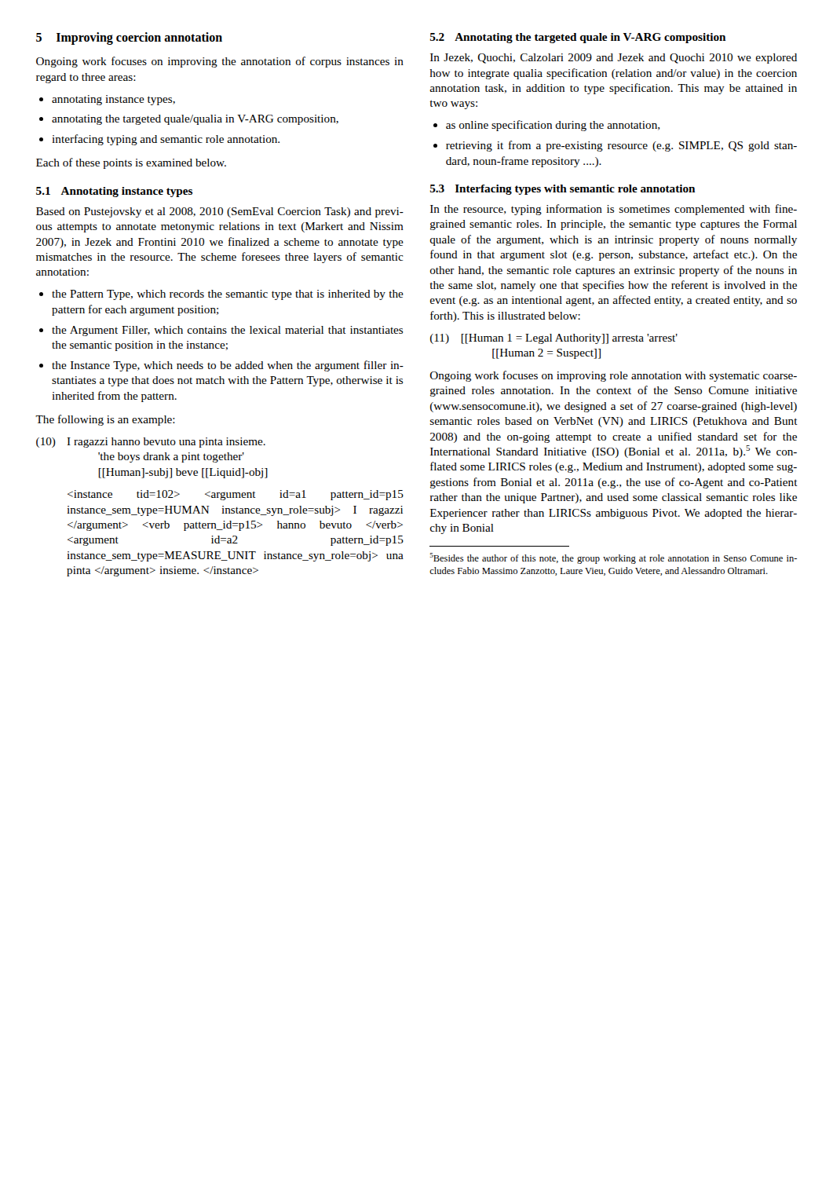5 Improving coercion annotation
Ongoing work focuses on improving the annotation of corpus instances in regard to three areas:
annotating instance types,
annotating the targeted quale/qualia in V-ARG composition,
interfacing typing and semantic role annotation.
Each of these points is examined below.
5.1 Annotating instance types
Based on Pustejovsky et al 2008, 2010 (SemEval Coercion Task) and previous attempts to annotate metonymic relations in text (Markert and Nissim 2007), in Jezek and Frontini 2010 we finalized a scheme to annotate type mismatches in the resource. The scheme foresees three layers of semantic annotation:
the Pattern Type, which records the semantic type that is inherited by the pattern for each argument position;
the Argument Filler, which contains the lexical material that instantiates the semantic position in the instance;
the Instance Type, which needs to be added when the argument filler instantiates a type that does not match with the Pattern Type, otherwise it is inherited from the pattern.
The following is an example:
(10) I ragazzi hanno bevuto una pinta insieme. 'the boys drank a pint together' [[Human]-subj] beve [[Liquid]-obj]
<instance tid=102> <argument id=a1 pattern_id=p15 instance_sem_type=HUMAN instance_syn_role=subj> I ragazzi </argument> <verb pattern_id=p15> hanno bevuto </verb> <argument id=a2 pattern_id=p15 instance_sem_type=MEASURE_UNIT instance_syn_role=obj> una pinta </argument> insieme. </instance>
5.2 Annotating the targeted quale in V-ARG composition
In Jezek, Quochi, Calzolari 2009 and Jezek and Quochi 2010 we explored how to integrate qualia specification (relation and/or value) in the coercion annotation task, in addition to type specification. This may be attained in two ways:
as online specification during the annotation,
retrieving it from a pre-existing resource (e.g. SIMPLE, QS gold standard, noun-frame repository ....).
5.3 Interfacing types with semantic role annotation
In the resource, typing information is sometimes complemented with fine-grained semantic roles. In principle, the semantic type captures the Formal quale of the argument, which is an intrinsic property of nouns normally found in that argument slot (e.g. person, substance, artefact etc.). On the other hand, the semantic role captures an extrinsic property of the nouns in the same slot, namely one that specifies how the referent is involved in the event (e.g. as an intentional agent, an affected entity, a created entity, and so forth). This is illustrated below:
(11)[[Human 1 = Legal Authority]] arresta 'arrest' [[Human 2 = Suspect]]
Ongoing work focuses on improving role annotation with systematic coarse-grained roles annotation. In the context of the Senso Comune initiative (www.sensocomune.it), we designed a set of 27 coarse-grained (high-level) semantic roles based on VerbNet (VN) and LIRICS (Petukhova and Bunt 2008) and the on-going attempt to create a unified standard set for the International Standard Initiative (ISO) (Bonial et al. 2011a, b).5 We conflated some LIRICS roles (e.g., Medium and Instrument), adopted some suggestions from Bonial et al. 2011a (e.g., the use of co-Agent and co-Patient rather than the unique Partner), and used some classical semantic roles like Experiencer rather than LIRICSs ambiguous Pivot. We adopted the hierarchy in Bonial
5Besides the author of this note, the group working at role annotation in Senso Comune includes Fabio Massimo Zanzotto, Laure Vieu, Guido Vetere, and Alessandro Oltramari.